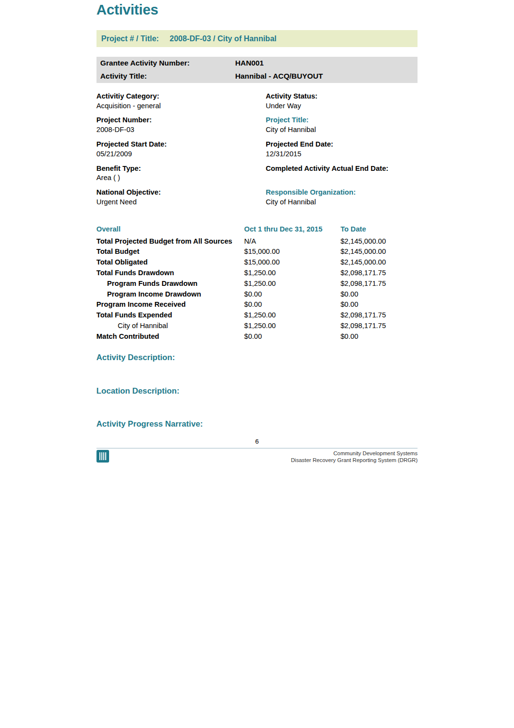Activities
Project # / Title: 2008-DF-03 / City of Hannibal
| Grantee Activity Number: | HAN001 |
| Activity Title: | Hannibal - ACQ/BUYOUT |
| Activitiy Category: Acquisition - general | Activity Status: Under Way |
| Project Number: 2008-DF-03 | Project Title: City of Hannibal |
| Projected Start Date: 05/21/2009 | Projected End Date: 12/31/2015 |
| Benefit Type: Area ( ) | Completed Activity Actual End Date: |
| National Objective: Urgent Need | Responsible Organization: City of Hannibal |
| Overall | Oct 1 thru Dec 31, 2015 | To Date |
| --- | --- | --- |
| Total Projected Budget from All Sources | N/A | $2,145,000.00 |
| Total Budget | $15,000.00 | $2,145,000.00 |
| Total Obligated | $15,000.00 | $2,145,000.00 |
| Total Funds Drawdown | $1,250.00 | $2,098,171.75 |
| Program Funds Drawdown | $1,250.00 | $2,098,171.75 |
| Program Income Drawdown | $0.00 | $0.00 |
| Program Income Received | $0.00 | $0.00 |
| Total Funds Expended | $1,250.00 | $2,098,171.75 |
| City of Hannibal | $1,250.00 | $2,098,171.75 |
| Match Contributed | $0.00 | $0.00 |
Activity Description:
Location Description:
Activity Progress Narrative:
6
Community Development Systems
Disaster Recovery Grant Reporting System (DRGR)